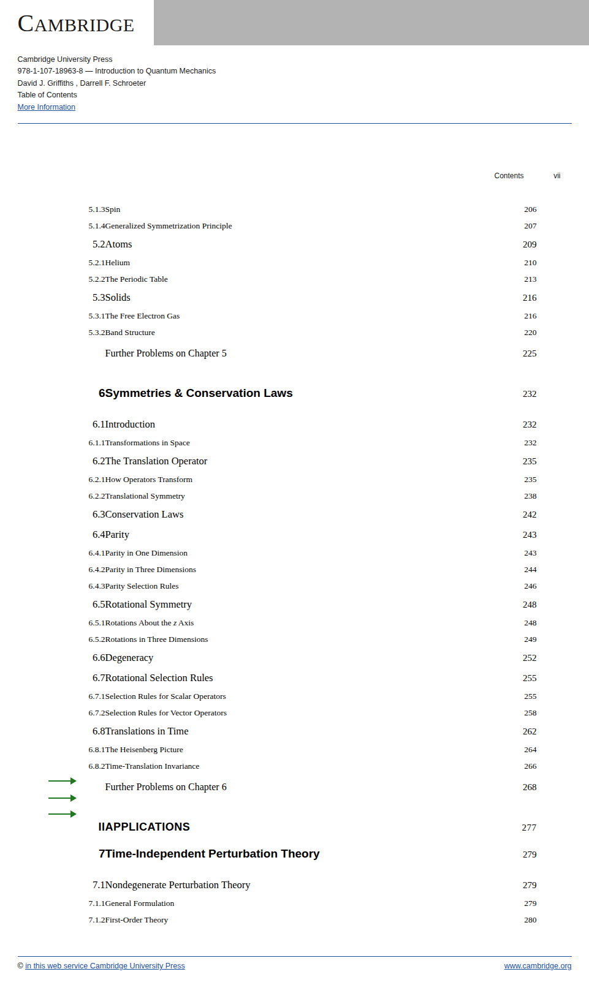CAMBRIDGE
Cambridge University Press
978-1-107-18963-8 — Introduction to Quantum Mechanics
David J. Griffiths , Darrell F. Schroeter
Table of Contents
More Information
Contentsvii
| 5.1.3 | Spin | 206 |
| 5.1.4 | Generalized Symmetrization Principle | 207 |
| 5.2 | Atoms | 209 |
| 5.2.1 | Helium | 210 |
| 5.2.2 | The Periodic Table | 213 |
| 5.3 | Solids | 216 |
| 5.3.1 | The Free Electron Gas | 216 |
| 5.3.2 | Band Structure | 220 |
| | Further Problems on Chapter 5 | 225 |
| 6 | Symmetries & Conservation Laws | 232 |
| 6.1 | Introduction | 232 |
| 6.1.1 | Transformations in Space | 232 |
| 6.2 | The Translation Operator | 235 |
| 6.2.1 | How Operators Transform | 235 |
| 6.2.2 | Translational Symmetry | 238 |
| 6.3 | Conservation Laws | 242 |
| 6.4 | Parity | 243 |
| 6.4.1 | Parity in One Dimension | 243 |
| 6.4.2 | Parity in Three Dimensions | 244 |
| 6.4.3 | Parity Selection Rules | 246 |
| 6.5 | Rotational Symmetry | 248 |
| 6.5.1 | Rotations About the z Axis | 248 |
| 6.5.2 | Rotations in Three Dimensions | 249 |
| 6.6 | Degeneracy | 252 |
| 6.7 | Rotational Selection Rules | 255 |
| 6.7.1 | Selection Rules for Scalar Operators | 255 |
| 6.7.2 | Selection Rules for Vector Operators | 258 |
| 6.8 | Translations in Time | 262 |
| 6.8.1 | The Heisenberg Picture | 264 |
| 6.8.2 | Time-Translation Invariance | 266 |
| | Further Problems on Chapter 6 | 268 |
| II | APPLICATIONS | 277 |
| 7 | Time-Independent Perturbation Theory | 279 |
| 7.1 | Nondegenerate Perturbation Theory | 279 |
| 7.1.1 | General Formulation | 279 |
| 7.1.2 | First-Order Theory | 280 |
© in this web service Cambridge University Press
www.cambridge.org